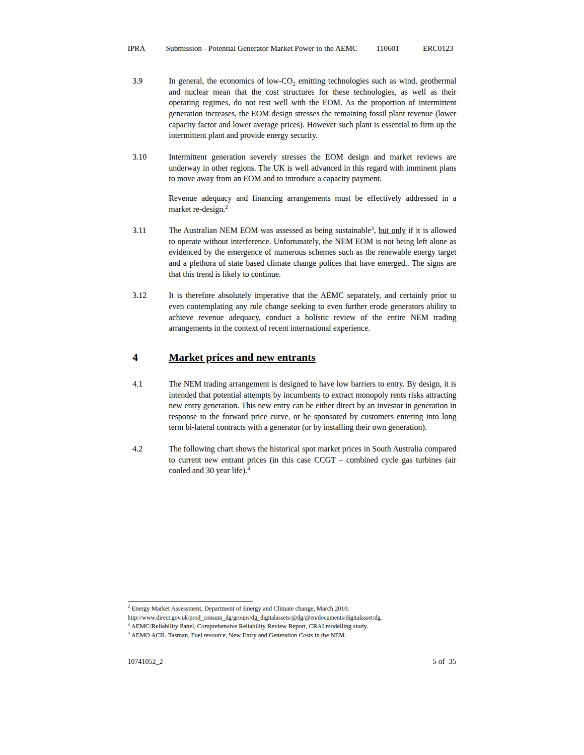IPRA Submission - Potential Generator Market Power to the AEMC 110601 ERC0123
3.9
In general, the economics of low-CO2 emitting technologies such as wind, geothermal and nuclear mean that the cost structures for these technologies, as well as their operating regimes, do not rest well with the EOM. As the proportion of intermittent generation increases, the EOM design stresses the remaining fossil plant revenue (lower capacity factor and lower average prices). However such plant is essential to firm up the intermittent plant and provide energy security.
3.10
Intermittent generation severely stresses the EOM design and market reviews are underway in other regions. The UK is well advanced in this regard with imminent plans to move away from an EOM and to introduce a capacity payment.
Revenue adequacy and financing arrangements must be effectively addressed in a market re-design.2
3.11
The Australian NEM EOM was assessed as being sustainable3, but only if it is allowed to operate without interference. Unfortunately, the NEM EOM is not being left alone as evidenced by the emergence of numerous schemes such as the renewable energy target and a plethora of state based climate change polices that have emerged.. The signs are that this trend is likely to continue.
3.12
It is therefore absolutely imperative that the AEMC separately, and certainly prior to even contemplating any rule change seeking to even further erode generators ability to achieve revenue adequacy, conduct a holistic review of the entire NEM trading arrangements in the context of recent international experience.
4 Market prices and new entrants
4.1
The NEM trading arrangement is designed to have low barriers to entry. By design, it is intended that potential attempts by incumbents to extract monopoly rents risks attracting new entry generation. This new entry can be either direct by an investor in generation in response to the forward price curve, or be sponsored by customers entering into long term bi-lateral contracts with a generator (or by installing their own generation).
4.2
The following chart shows the historical spot market prices in South Australia compared to current new entrant prices (in this case CCGT – combined cycle gas turbines (air cooled and 30 year life).4
2 Energy Market Assessment, Department of Energy and Climate change, March 2010.
http://www.direct.gov.uk/prod_consum_dg/groups/dg_digitalassets/@dg/@en/documents/digitalasset/dg.
3 AEMC/Reliability Panel, Comprehensive Reliability Review Report, CRAI modelling study.
4 AEMO ACIL-Tasman, Fuel resource, New Entry and Generation Costs in the NEM.
10741052_2
5 of 35